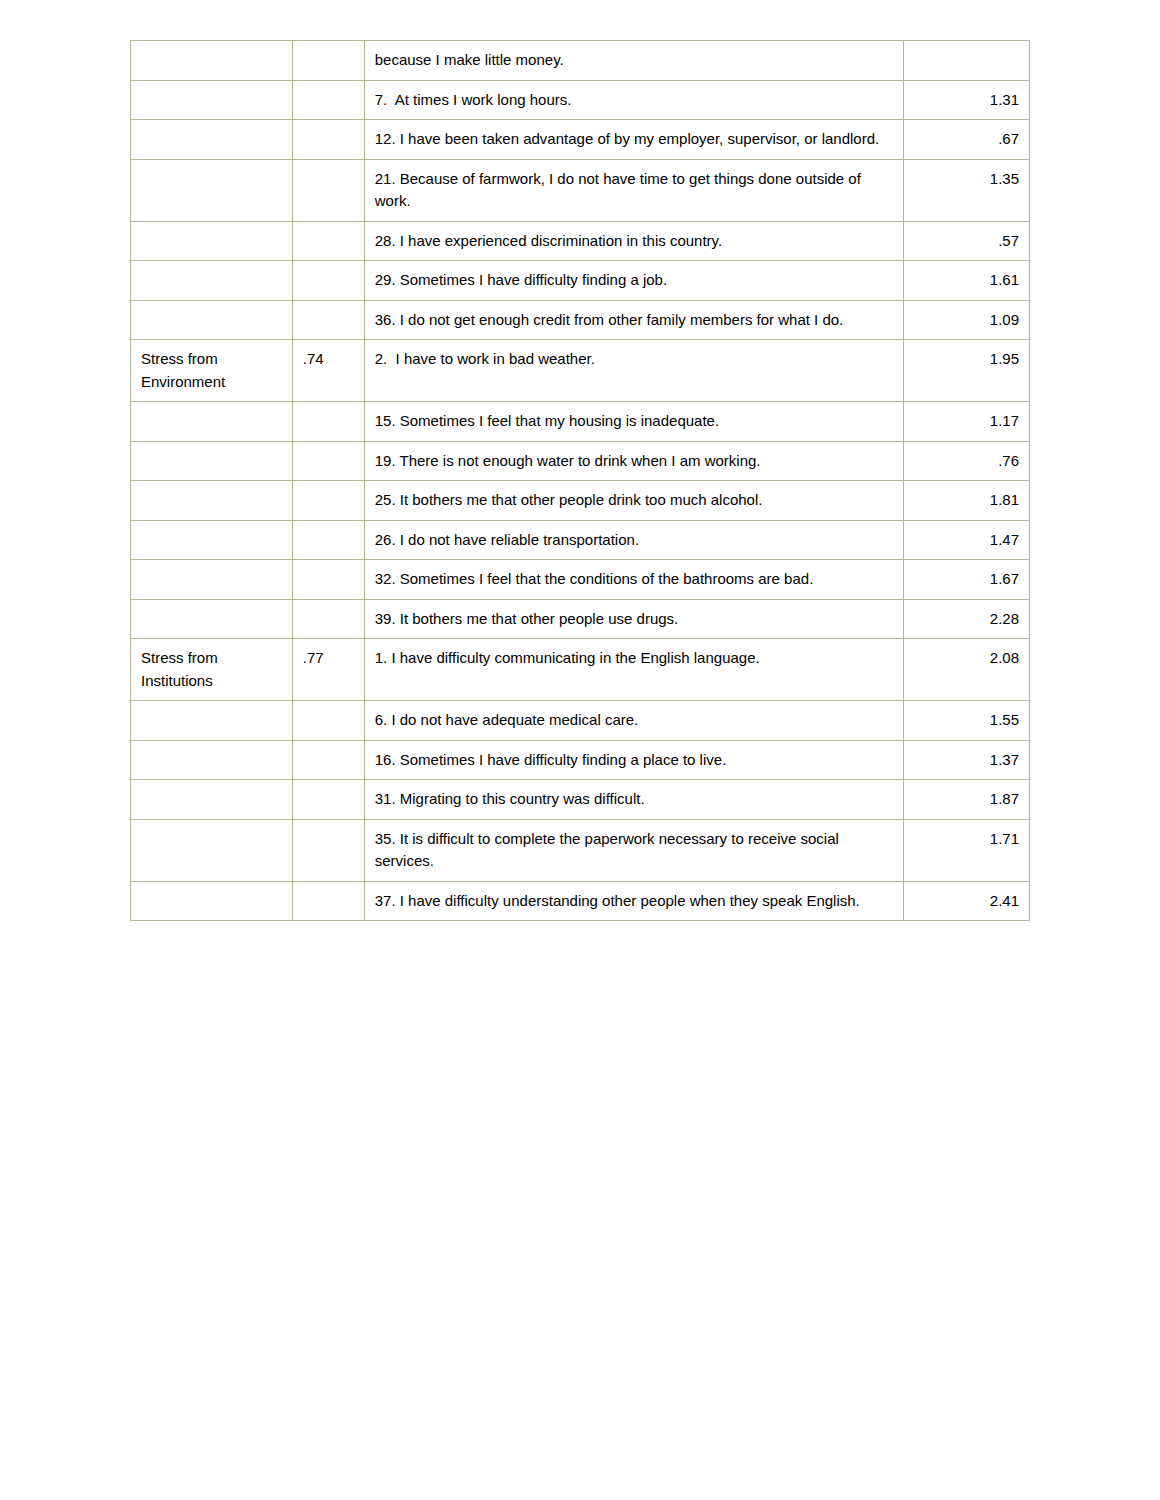| | | because I make little money. | |
| | | 7. At times I work long hours. | 1.31 |
| | | 12. I have been taken advantage of by my employer, supervisor, or landlord. | .67 |
| | | 21. Because of farmwork, I do not have time to get things done outside of work. | 1.35 |
| | | 28. I have experienced discrimination in this country. | .57 |
| | | 29. Sometimes I have difficulty finding a job. | 1.61 |
| | | 36. I do not get enough credit from other family members for what I do. | 1.09 |
| Stress from Environment | .74 | 2. I have to work in bad weather. | 1.95 |
| | | 15. Sometimes I feel that my housing is inadequate. | 1.17 |
| | | 19. There is not enough water to drink when I am working. | .76 |
| | | 25. It bothers me that other people drink too much alcohol. | 1.81 |
| | | 26. I do not have reliable transportation. | 1.47 |
| | | 32. Sometimes I feel that the conditions of the bathrooms are bad. | 1.67 |
| | | 39. It bothers me that other people use drugs. | 2.28 |
| Stress from Institutions | .77 | 1. I have difficulty communicating in the English language. | 2.08 |
| | | 6. I do not have adequate medical care. | 1.55 |
| | | 16. Sometimes I have difficulty finding a place to live. | 1.37 |
| | | 31. Migrating to this country was difficult. | 1.87 |
| | | 35. It is difficult to complete the paperwork necessary to receive social services. | 1.71 |
| | | 37. I have difficulty understanding other people when they speak English. | 2.41 |